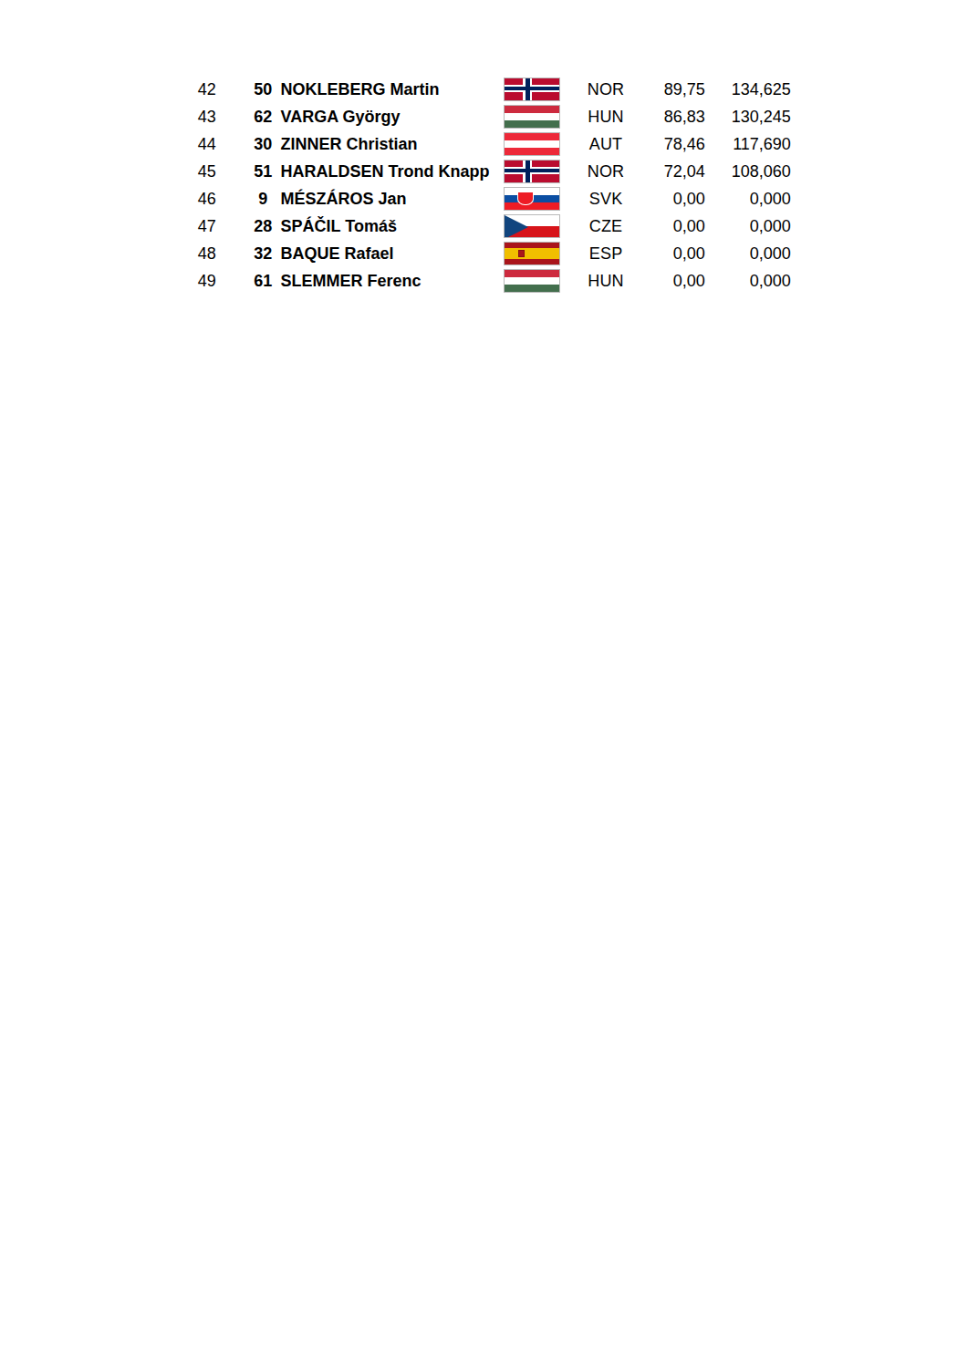| 42 | 50 | NOKLEBERG Martin | | NOR | 89,75 | 134,625 |
| 43 | 62 | VARGA György | | HUN | 86,83 | 130,245 |
| 44 | 30 | ZINNER Christian | | AUT | 78,46 | 117,690 |
| 45 | 51 | HARALDSEN Trond Knapp | | NOR | 72,04 | 108,060 |
| 46 | 9 | MÉSZÁROS Jan | | SVK | 0,00 | 0,000 |
| 47 | 28 | SPÁČIL Tomáš | | CZE | 0,00 | 0,000 |
| 48 | 32 | BAQUE Rafael | | ESP | 0,00 | 0,000 |
| 49 | 61 | SLEMMER Ferenc | | HUN | 0,00 | 0,000 |